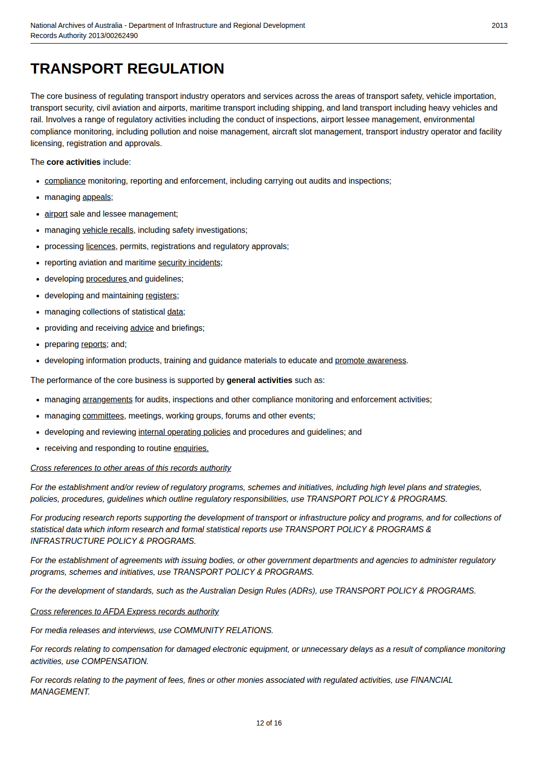National Archives of Australia - Department of Infrastructure and Regional Development
Records Authority 2013/00262490
2013
TRANSPORT REGULATION
The core business of regulating transport industry operators and services across the areas of transport safety, vehicle importation, transport security, civil aviation and airports, maritime transport including shipping, and land transport including heavy vehicles and rail. Involves a range of regulatory activities including the conduct of inspections, airport lessee management, environmental compliance monitoring, including pollution and noise management, aircraft slot management, transport industry operator and facility licensing, registration and approvals.
The core activities include:
compliance monitoring, reporting and enforcement, including carrying out audits and inspections;
managing appeals;
airport sale and lessee management;
managing vehicle recalls, including safety investigations;
processing licences, permits, registrations and regulatory approvals;
reporting aviation and maritime security incidents;
developing procedures and guidelines;
developing and maintaining registers;
managing collections of statistical data;
providing and receiving advice and briefings;
preparing reports; and;
developing information products, training and guidance materials to educate and promote awareness.
The performance of the core business is supported by general activities such as:
managing arrangements for audits, inspections and other compliance monitoring and enforcement activities;
managing committees, meetings, working groups, forums and other events;
developing and reviewing internal operating policies and procedures and guidelines; and
receiving and responding to routine enquiries.
Cross references to other areas of this records authority
For the establishment and/or review of regulatory programs, schemes and initiatives, including high level plans and strategies, policies, procedures, guidelines which outline regulatory responsibilities, use TRANSPORT POLICY & PROGRAMS.
For producing research reports supporting the development of transport or infrastructure policy and programs, and for collections of statistical data which inform research and formal statistical reports use TRANSPORT POLICY & PROGRAMS & INFRASTRUCTURE POLICY & PROGRAMS.
For the establishment of agreements with issuing bodies, or other government departments and agencies to administer regulatory programs, schemes and initiatives, use TRANSPORT POLICY & PROGRAMS.
For the development of standards, such as the Australian Design Rules (ADRs), use TRANSPORT POLICY & PROGRAMS.
Cross references to AFDA Express records authority
For media releases and interviews, use COMMUNITY RELATIONS.
For records relating to compensation for damaged electronic equipment, or unnecessary delays as a result of compliance monitoring activities, use COMPENSATION.
For records relating to the payment of fees, fines or other monies associated with regulated activities, use FINANCIAL MANAGEMENT.
12 of 16